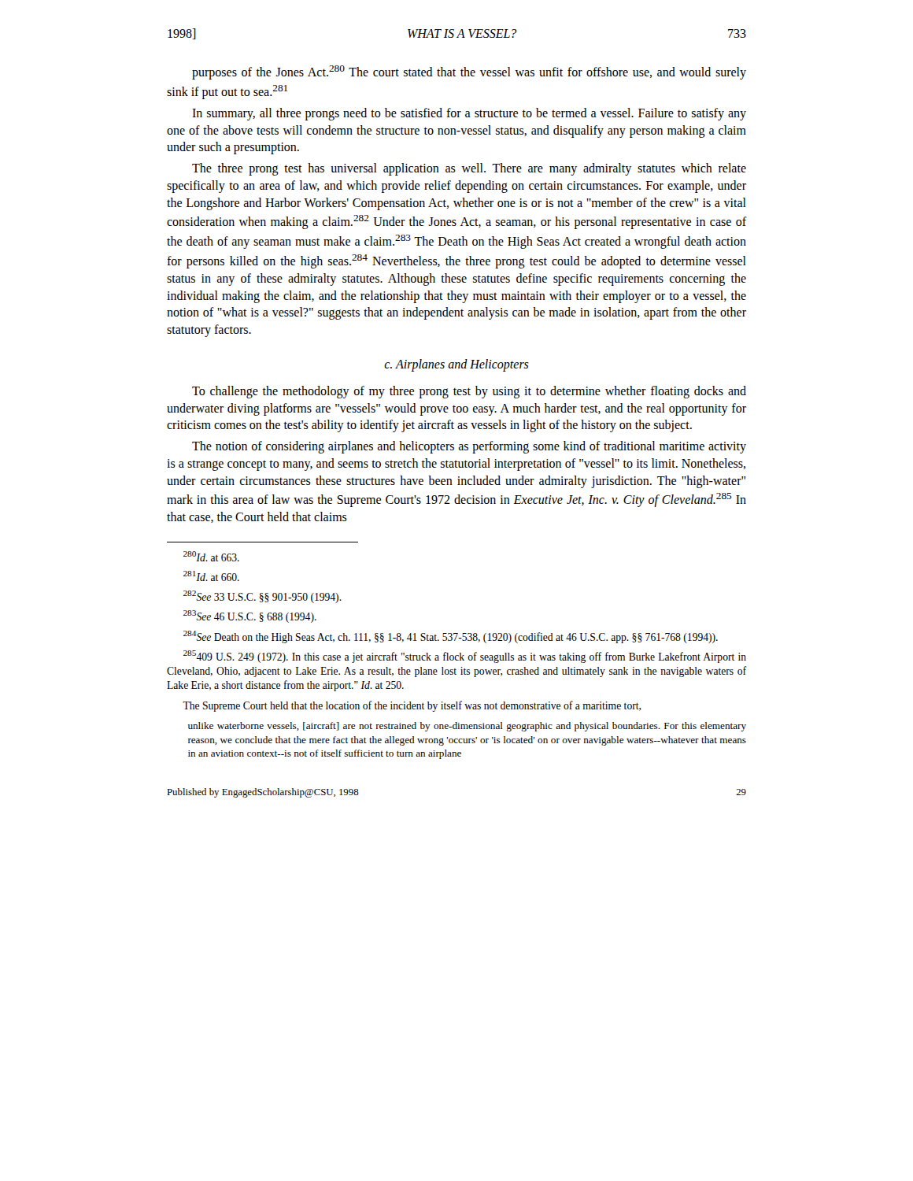1998] WHAT IS A VESSEL? 733
purposes of the Jones Act.280 The court stated that the vessel was unfit for offshore use, and would surely sink if put out to sea.281
In summary, all three prongs need to be satisfied for a structure to be termed a vessel. Failure to satisfy any one of the above tests will condemn the structure to non-vessel status, and disqualify any person making a claim under such a presumption.
The three prong test has universal application as well. There are many admiralty statutes which relate specifically to an area of law, and which provide relief depending on certain circumstances. For example, under the Longshore and Harbor Workers' Compensation Act, whether one is or is not a "member of the crew" is a vital consideration when making a claim.282 Under the Jones Act, a seaman, or his personal representative in case of the death of any seaman must make a claim.283 The Death on the High Seas Act created a wrongful death action for persons killed on the high seas.284 Nevertheless, the three prong test could be adopted to determine vessel status in any of these admiralty statutes. Although these statutes define specific requirements concerning the individual making the claim, and the relationship that they must maintain with their employer or to a vessel, the notion of "what is a vessel?" suggests that an independent analysis can be made in isolation, apart from the other statutory factors.
c. Airplanes and Helicopters
To challenge the methodology of my three prong test by using it to determine whether floating docks and underwater diving platforms are "vessels" would prove too easy. A much harder test, and the real opportunity for criticism comes on the test's ability to identify jet aircraft as vessels in light of the history on the subject.
The notion of considering airplanes and helicopters as performing some kind of traditional maritime activity is a strange concept to many, and seems to stretch the statutorial interpretation of "vessel" to its limit. Nonetheless, under certain circumstances these structures have been included under admiralty jurisdiction. The "high-water" mark in this area of law was the Supreme Court's 1972 decision in Executive Jet, Inc. v. City of Cleveland.285 In that case, the Court held that claims
280Id. at 663.
281Id. at 660.
282See 33 U.S.C. §§ 901-950 (1994).
283See 46 U.S.C. § 688 (1994).
284See Death on the High Seas Act, ch. 111, §§ 1-8, 41 Stat. 537-538, (1920) (codified at 46 U.S.C. app. §§ 761-768 (1994)).
285409 U.S. 249 (1972). In this case a jet aircraft "struck a flock of seagulls as it was taking off from Burke Lakefront Airport in Cleveland, Ohio, adjacent to Lake Erie. As a result, the plane lost its power, crashed and ultimately sank in the navigable waters of Lake Erie, a short distance from the airport." Id. at 250.
The Supreme Court held that the location of the incident by itself was not demonstrative of a maritime tort,
unlike waterborne vessels, [aircraft] are not restrained by one-dimensional geographic and physical boundaries. For this elementary reason, we conclude that the mere fact that the alleged wrong 'occurs' or 'is located' on or over navigable waters--whatever that means in an aviation context--is not of itself sufficient to turn an airplane
Published by EngagedScholarship@CSU, 1998 29